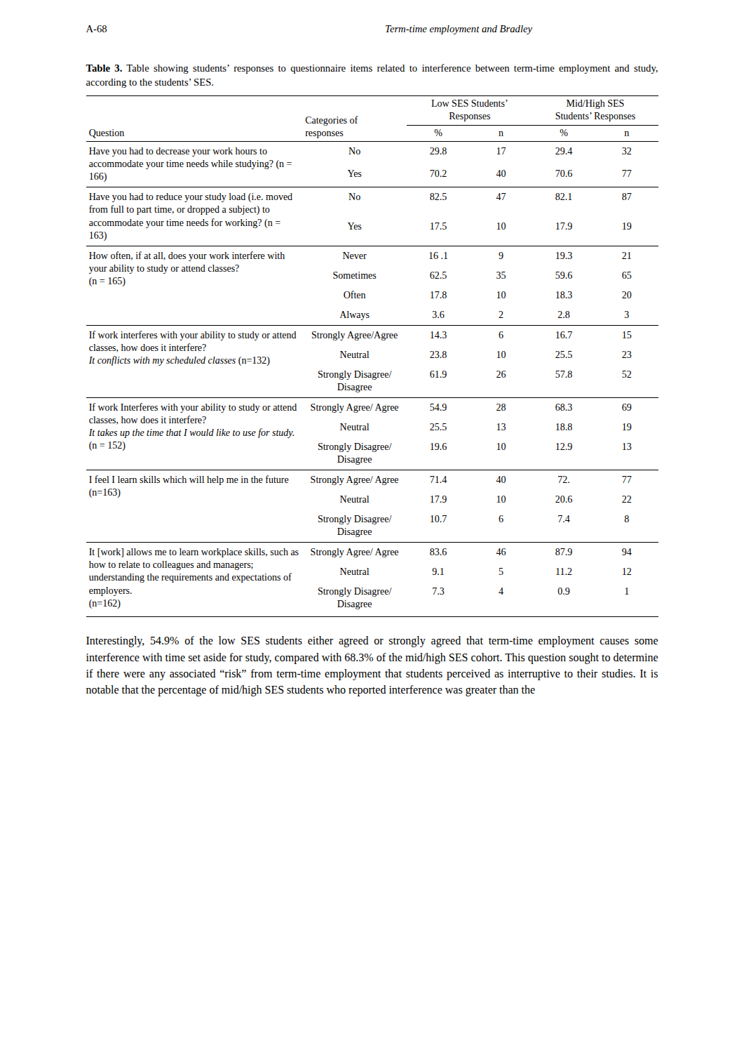A-68 Term-time employment and Bradley
Table 3. Table showing students’ responses to questionnaire items related to interference between term-time employment and study, according to the students’ SES.
| Question | Categories of responses | Low SES Students’ Responses | Mid/High SES Students’ Responses |
| --- | --- | --- | --- |
| % | n | % | n |
| Have you had to decrease your work hours to accommodate your time needs while studying? (n = 166) | No | 29.8 | 17 | 29.4 | 32 |
| Yes | 70.2 | 40 | 70.6 | 77 |
| Have you had to reduce your study load (i.e. moved from full to part time, or dropped a subject) to accommodate your time needs for working? (n = 163) | No | 82.5 | 47 | 82.1 | 87 |
| Yes | 17.5 | 10 | 17.9 | 19 |
| How often, if at all, does your work interfere with your ability to study or attend classes? (n = 165) | Never | 16 .1 | 9 | 19.3 | 21 |
| Sometimes | 62.5 | 35 | 59.6 | 65 |
| Often | 17.8 | 10 | 18.3 | 20 |
| Always | 3.6 | 2 | 2.8 | 3 |
| If work interferes with your ability to study or attend classes, how does it interfere? It conflicts with my scheduled classes (n=132) | Strongly Agree/Agree | 14.3 | 6 | 16.7 | 15 |
| Neutral | 23.8 | 10 | 25.5 | 23 |
| Strongly Disagree/ Disagree | 61.9 | 26 | 57.8 | 52 |
| If work Interferes with your ability to study or attend classes, how does it interfere? It takes up the time that I would like to use for study. (n = 152) | Strongly Agree/ Agree | 54.9 | 28 | 68.3 | 69 |
| Neutral | 25.5 | 13 | 18.8 | 19 |
| Strongly Disagree/ Disagree | 19.6 | 10 | 12.9 | 13 |
| I feel I learn skills which will help me in the future (n=163) | Strongly Agree/ Agree | 71.4 | 40 | 72. | 77 |
| Neutral | 17.9 | 10 | 20.6 | 22 |
| Strongly Disagree/ Disagree | 10.7 | 6 | 7.4 | 8 |
| It [work] allows me to learn workplace skills, such as how to relate to colleagues and managers; understanding the requirements and expectations of employers. (n=162) | Strongly Agree/ Agree | 83.6 | 46 | 87.9 | 94 |
| Neutral | 9.1 | 5 | 11.2 | 12 |
| Strongly Disagree/ Disagree | 7.3 | 4 | 0.9 | 1 |
Interestingly, 54.9% of the low SES students either agreed or strongly agreed that term-time employment causes some interference with time set aside for study, compared with 68.3% of the mid/high SES cohort. This question sought to determine if there were any associated “risk” from term-time employment that students perceived as interruptive to their studies. It is notable that the percentage of mid/high SES students who reported interference was greater than the